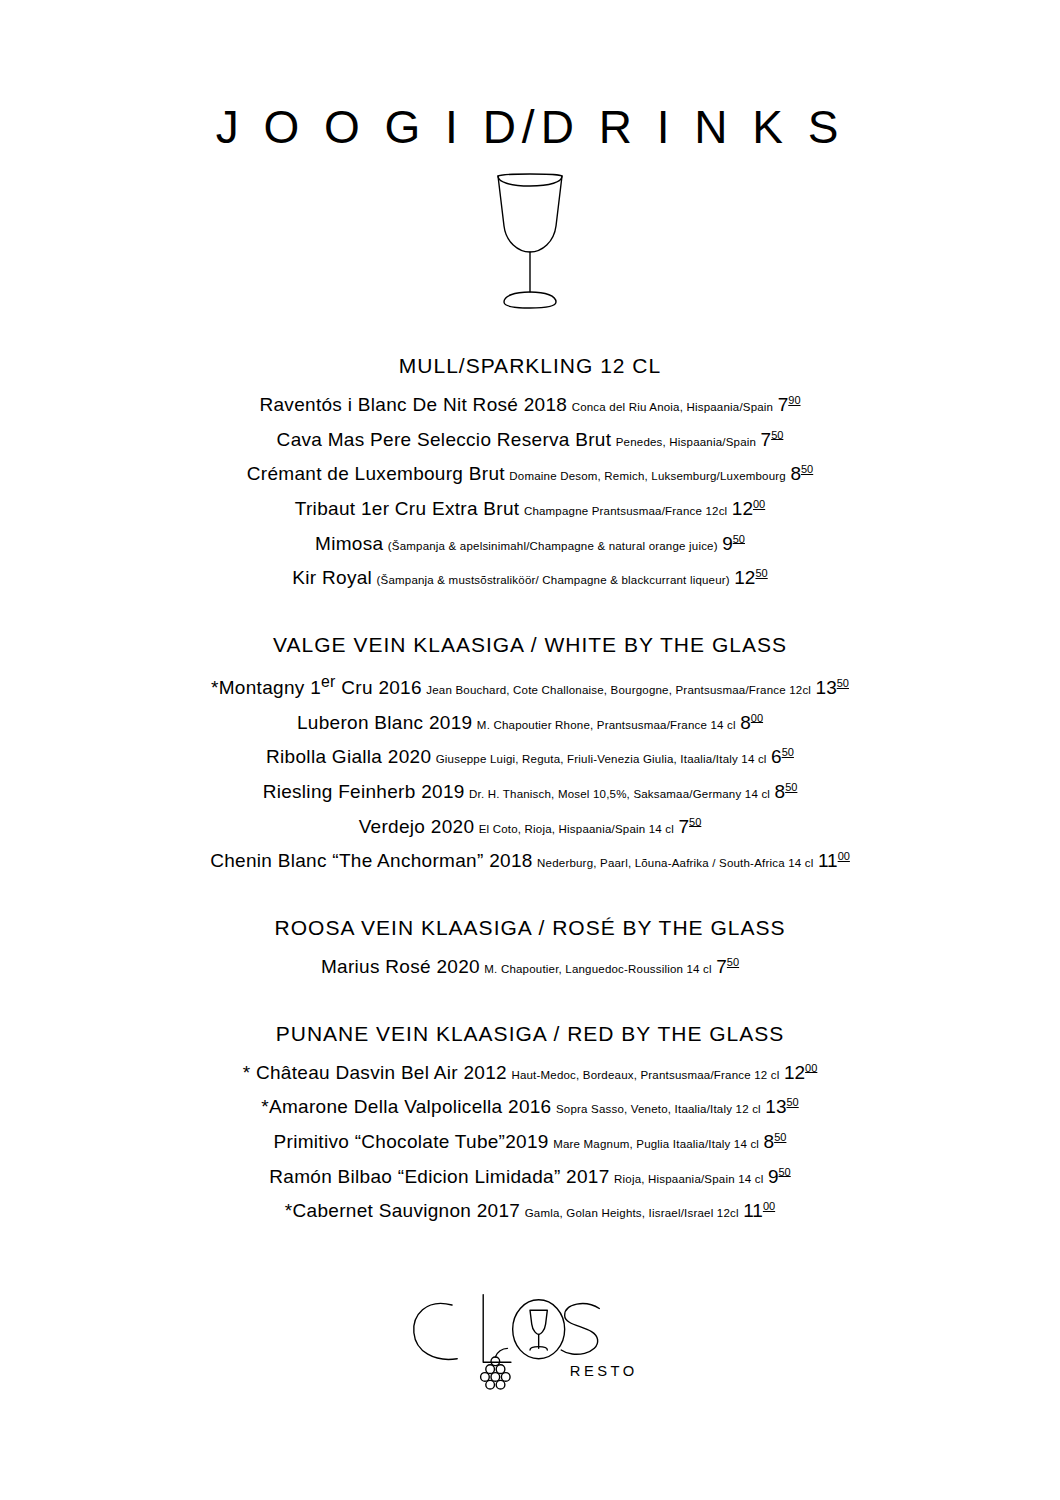J O O G I D/D R I N K S
MULL/SPARKLING 12 cl
Raventós i Blanc De Nit Rosé 2018 Conca del Riu Anoia, Hispaania/Spain 790
Cava Mas Pere Seleccio Reserva Brut Penedes, Hispaania/Spain 750
Crémant de Luxembourg Brut Domaine Desom, Remich, Luksemburg/Luxembourg 850
Tribaut 1er Cru Extra Brut Champagne Prantsusmaa/France 12cl 1200
Mimosa (Šampanja & apelsinimahl/Champagne & natural orange juice) 950
Kir Royal (Šampanja & mustsõstraliköör/ Champagne & blackcurrant liqueur) 1250
VALGE VEIN KLAASIGA / WHITE BY THE GLASS
*Montagny 1er Cru 2016 Jean Bouchard, Cote Challonaise, Bourgogne, Prantsusmaa/France 12cl 1350
Luberon Blanc 2019 M. Chapoutier Rhone, Prantsusmaa/France 14 cl 800
Ribolla Gialla 2020 Giuseppe Luigi, Reguta, Friuli-Venezia Giulia, Itaalia/Italy 14 cl 650
Riesling Feinherb 2019 Dr. H. Thanisch, Mosel 10,5%, Saksamaa/Germany 14 cl 850
Verdejo 2020 El Coto, Rioja, Hispaania/Spain 14 cl 750
Chenin Blanc “The Anchorman” 2018 Nederburg, Paarl, Lõuna-Aafrika / South-Africa 14 cl 1100
ROOSA VEIN KLAASIGA / ROSÉ BY THE GLASS
Marius Rosé 2020 M. Chapoutier, Languedoc-Roussilion 14 cl 750
PUNANE VEIN KLAASIGA / RED BY THE GLASS
* Château Dasvin Bel Air 2012 Haut-Medoc, Bordeaux, Prantsusmaa/France 12 cl 1200
*Amarone Della Valpolicella 2016 Sopra Sasso, Veneto, Itaalia/Italy 12 cl 1350
Primitivo “Chocolate Tube”2019 Mare Magnum, Puglia Itaalia/Italy 14 cl 850
Ramón Bilbao “Edicion Limidada” 2017 Rioja, Hispaania/Spain 14 cl 950
*Cabernet Sauvignon 2017 Gamla, Golan Heights, Iisrael/Israel 12cl 1100
RESTO